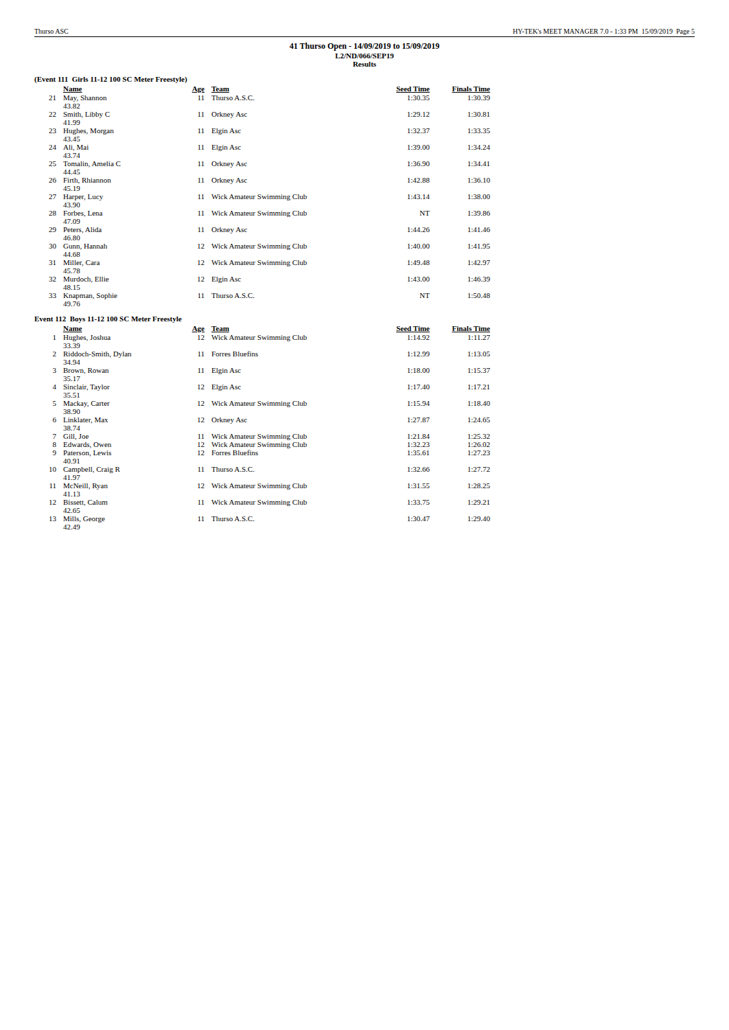Thurso ASC
HY-TEK's MEET MANAGER 7.0 - 1:33 PM 15/09/2019 Page 5
41 Thurso Open - 14/09/2019 to 15/09/2019
L2/ND/066/SEP19
Results
(Event 111 Girls 11-12 100 SC Meter Freestyle)
| | Name | Age | Team | Seed Time | Finals Time | |
| --- | --- | --- | --- | --- | --- | --- |
| 21 | May, Shannon | 11 | Thurso A.S.C. | 1:30.35 | 1:30.39 | |
| | 43.82 | |
| 22 | Smith, Libby C | 11 | Orkney Asc | 1:29.12 | 1:30.81 | |
| | 41.99 | |
| 23 | Hughes, Morgan | 11 | Elgin Asc | 1:32.37 | 1:33.35 | |
| | 43.45 | |
| 24 | Ali, Mai | 11 | Elgin Asc | 1:39.00 | 1:34.24 | |
| | 43.74 | |
| 25 | Tomalin, Amelia C | 11 | Orkney Asc | 1:36.90 | 1:34.41 | |
| | 44.45 | |
| 26 | Firth, Rhiannon | 11 | Orkney Asc | 1:42.88 | 1:36.10 | |
| | 45.19 | |
| 27 | Harper, Lucy | 11 | Wick Amateur Swimming Club | 1:43.14 | 1:38.00 | |
| | 43.90 | |
| 28 | Forbes, Lena | 11 | Wick Amateur Swimming Club | NT | 1:39.86 | |
| | 47.09 | |
| 29 | Peters, Alida | 11 | Orkney Asc | 1:44.26 | 1:41.46 | |
| | 46.80 | |
| 30 | Gunn, Hannah | 12 | Wick Amateur Swimming Club | 1:40.00 | 1:41.95 | |
| | 44.68 | |
| 31 | Miller, Cara | 12 | Wick Amateur Swimming Club | 1:49.48 | 1:42.97 | |
| | 45.78 | |
| 32 | Murdoch, Ellie | 12 | Elgin Asc | 1:43.00 | 1:46.39 | |
| | 48.15 | |
| 33 | Knapman, Sophie | 11 | Thurso A.S.C. | NT | 1:50.48 | |
| | 49.76 | |
Event 112 Boys 11-12 100 SC Meter Freestyle
| | Name | Age | Team | Seed Time | Finals Time | |
| --- | --- | --- | --- | --- | --- | --- |
| 1 | Hughes, Joshua | 12 | Wick Amateur Swimming Club | 1:14.92 | 1:11.27 | |
| | 33.39 | |
| 2 | Riddoch-Smith, Dylan | 11 | Forres Bluefins | 1:12.99 | 1:13.05 | |
| | 34.94 | |
| 3 | Brown, Rowan | 11 | Elgin Asc | 1:18.00 | 1:15.37 | |
| | 35.17 | |
| 4 | Sinclair, Taylor | 12 | Elgin Asc | 1:17.40 | 1:17.21 | |
| | 35.51 | |
| 5 | Mackay, Carter | 12 | Wick Amateur Swimming Club | 1:15.94 | 1:18.40 | |
| | 38.90 | |
| 6 | Linklater, Max | 12 | Orkney Asc | 1:27.87 | 1:24.65 | |
| | 38.74 | |
| 7 | Gill, Joe | 11 | Wick Amateur Swimming Club | 1:21.84 | 1:25.32 | |
| 8 | Edwards, Owen | 12 | Wick Amateur Swimming Club | 1:32.23 | 1:26.02 | |
| 9 | Paterson, Lewis | 12 | Forres Bluefins | 1:35.61 | 1:27.23 | |
| | 40.91 | |
| 10 | Campbell, Craig R | 11 | Thurso A.S.C. | 1:32.66 | 1:27.72 | |
| | 41.97 | |
| 11 | McNeill, Ryan | 12 | Wick Amateur Swimming Club | 1:31.55 | 1:28.25 | |
| | 41.13 | |
| 12 | Bissett, Calum | 11 | Wick Amateur Swimming Club | 1:33.75 | 1:29.21 | |
| | 42.65 | |
| 13 | Mills, George | 11 | Thurso A.S.C. | 1:30.47 | 1:29.40 | |
| | 42.49 | |